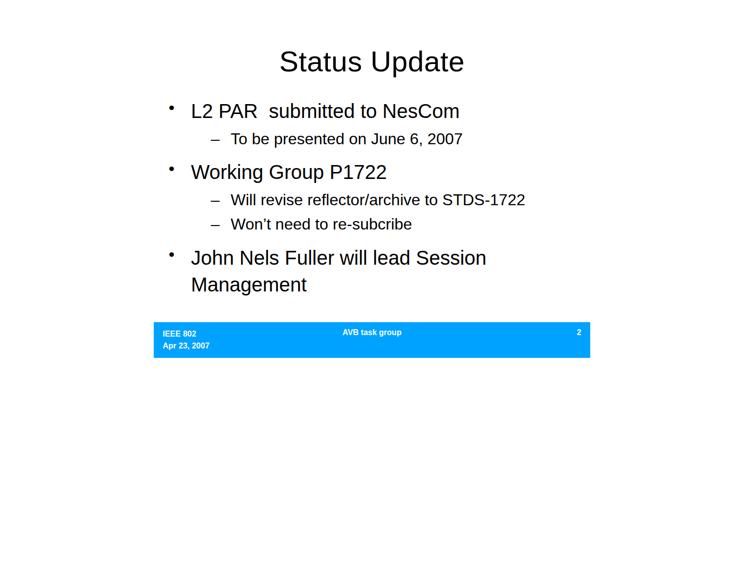Status Update
L2 PAR submitted to NesCom
To be presented on June 6, 2007
Working Group P1722
Will revise reflector/archive to STDS-1722
Won’t need to re-subcribe
John Nels Fuller will lead Session Management
IEEE 802
Apr 23, 2007
AVB task group
2